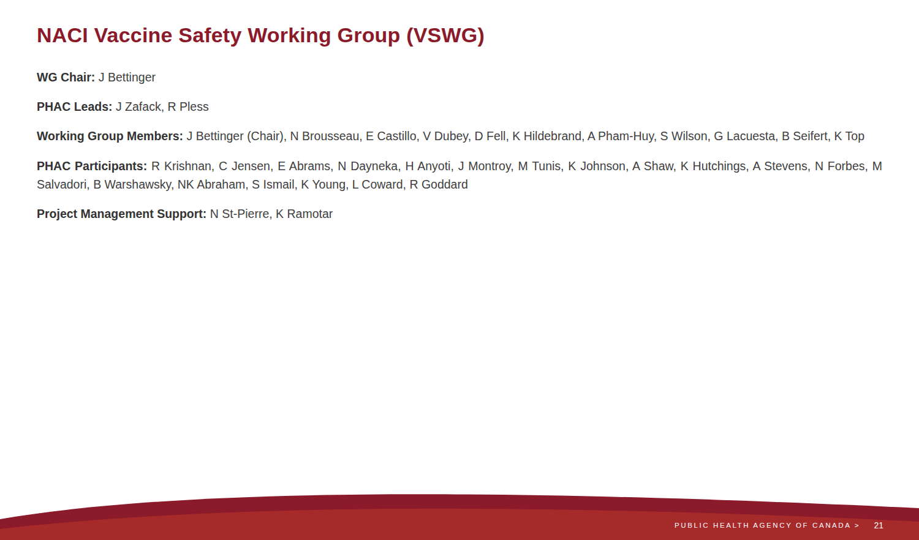NACI Vaccine Safety Working Group (VSWG)
WG Chair: J Bettinger
PHAC Leads: J Zafack, R Pless
Working Group Members: J Bettinger (Chair), N Brousseau, E Castillo, V Dubey, D Fell, K Hildebrand, A Pham-Huy, S Wilson, G Lacuesta, B Seifert, K Top
PHAC Participants: R Krishnan, C Jensen, E Abrams, N Dayneka, H Anyoti, J Montroy, M Tunis, K Johnson, A Shaw, K Hutchings, A Stevens, N Forbes, M Salvadori, B Warshawsky, NK Abraham, S Ismail, K Young, L Coward, R Goddard
Project Management Support: N St-Pierre, K Ramotar
PUBLIC HEALTH AGENCY OF CANADA >
21